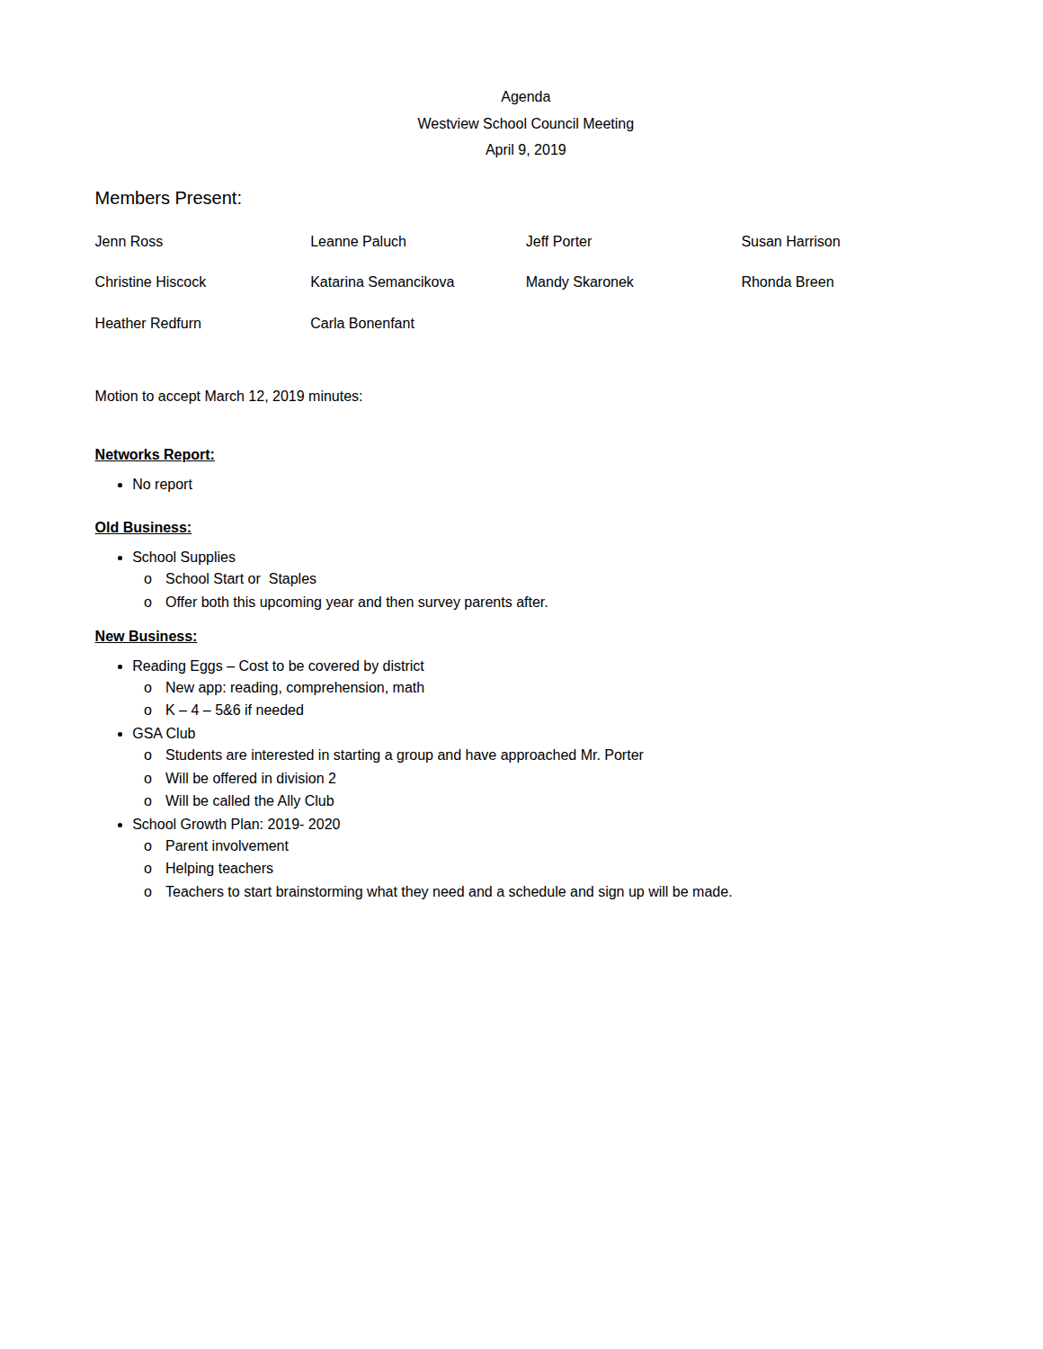Agenda
Westview School Council Meeting
April 9, 2019
Members Present:
| Jenn Ross | Leanne Paluch | Jeff Porter | Susan Harrison |
| Christine Hiscock | Katarina Semancikova | Mandy Skaronek | Rhonda Breen |
| Heather Redfurn | Carla Bonenfant | | |
Motion to accept March 12, 2019 minutes:
Networks Report:
No report
Old Business:
School Supplies
School Start or Staples
Offer both this upcoming year and then survey parents after.
New Business:
Reading Eggs – Cost to be covered by district
New app: reading, comprehension, math
K – 4 – 5&6 if needed
GSA Club
Students are interested in starting a group and have approached Mr. Porter
Will be offered in division 2
Will be called the Ally Club
School Growth Plan: 2019- 2020
Parent involvement
Helping teachers
Teachers to start brainstorming what they need and a schedule and sign up will be made.